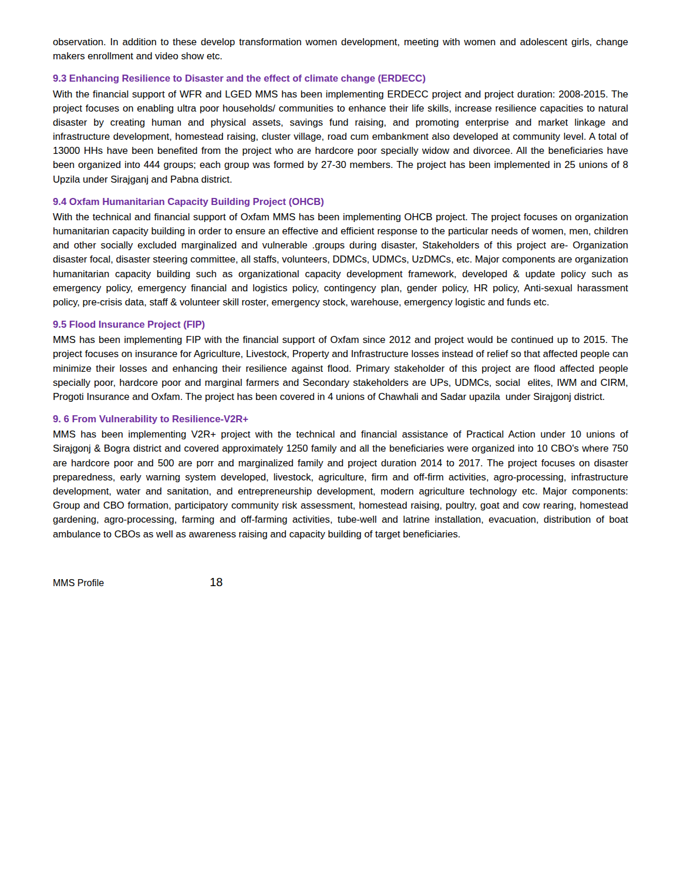observation. In addition to these develop transformation women development, meeting with women and adolescent girls, change makers enrollment and video show etc.
9.3 Enhancing Resilience to Disaster and the effect of climate change (ERDECC)
With the financial support of WFR and LGED MMS has been implementing ERDECC project and project duration: 2008-2015. The project focuses on enabling ultra poor households/ communities to enhance their life skills, increase resilience capacities to natural disaster by creating human and physical assets, savings fund raising, and promoting enterprise and market linkage and infrastructure development, homestead raising, cluster village, road cum embankment also developed at community level. A total of 13000 HHs have been benefited from the project who are hardcore poor specially widow and divorcee. All the beneficiaries have been organized into 444 groups; each group was formed by 27-30 members. The project has been implemented in 25 unions of 8 Upzila under Sirajganj and Pabna district.
9.4 Oxfam Humanitarian Capacity Building Project (OHCB)
With the technical and financial support of Oxfam MMS has been implementing OHCB project. The project focuses on organization humanitarian capacity building in order to ensure an effective and efficient response to the particular needs of women, men, children and other socially excluded marginalized and vulnerable .groups during disaster, Stakeholders of this project are- Organization disaster focal, disaster steering committee, all staffs, volunteers, DDMCs, UDMCs, UzDMCs, etc. Major components are organization humanitarian capacity building such as organizational capacity development framework, developed & update policy such as emergency policy, emergency financial and logistics policy, contingency plan, gender policy, HR policy, Anti-sexual harassment policy, pre-crisis data, staff & volunteer skill roster, emergency stock, warehouse, emergency logistic and funds etc.
9.5 Flood Insurance Project (FIP)
MMS has been implementing FIP with the financial support of Oxfam since 2012 and project would be continued up to 2015. The project focuses on insurance for Agriculture, Livestock, Property and Infrastructure losses instead of relief so that affected people can minimize their losses and enhancing their resilience against flood. Primary stakeholder of this project are flood affected people specially poor, hardcore poor and marginal farmers and Secondary stakeholders are UPs, UDMCs, social elites, IWM and CIRM, Progoti Insurance and Oxfam. The project has been covered in 4 unions of Chawhali and Sadar upazila under Sirajgonj district.
9. 6 From Vulnerability to Resilience-V2R+
MMS has been implementing V2R+ project with the technical and financial assistance of Practical Action under 10 unions of Sirajgonj & Bogra district and covered approximately 1250 family and all the beneficiaries were organized into 10 CBO's where 750 are hardcore poor and 500 are porr and marginalized family and project duration 2014 to 2017. The project focuses on disaster preparedness, early warning system developed, livestock, agriculture, firm and off-firm activities, agro-processing, infrastructure development, water and sanitation, and entrepreneurship development, modern agriculture technology etc. Major components: Group and CBO formation, participatory community risk assessment, homestead raising, poultry, goat and cow rearing, homestead gardening, agro-processing, farming and off-farming activities, tube-well and latrine installation, evacuation, distribution of boat ambulance to CBOs as well as awareness raising and capacity building of target beneficiaries.
MMS Profile 18